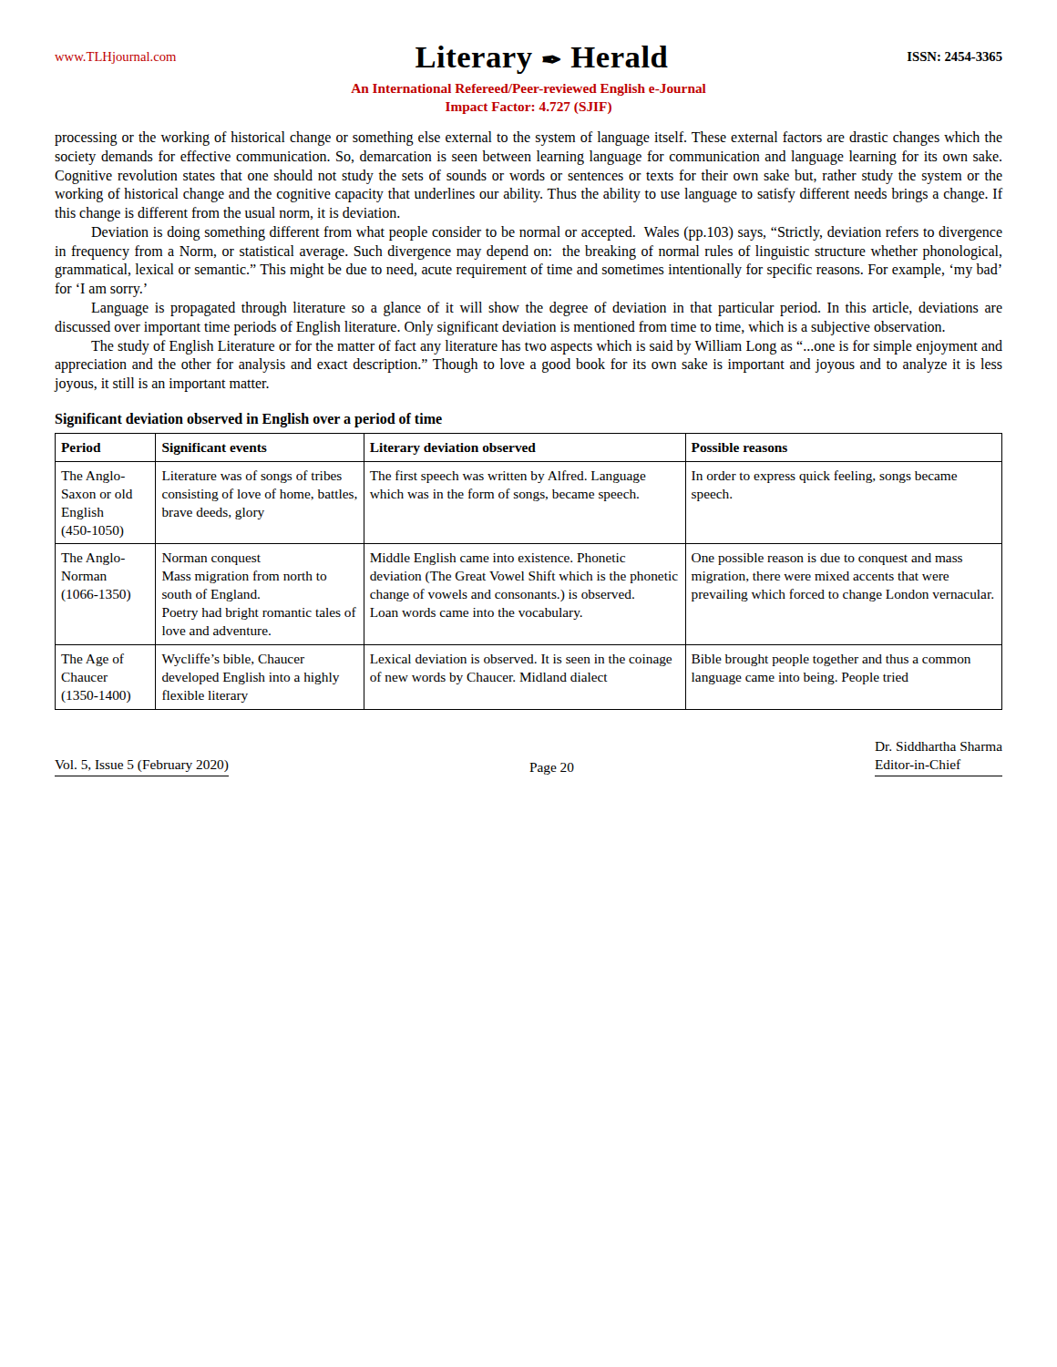www.TLHjournal.com Literary ✒ Herald ISSN: 2454-3365
An International Refereed/Peer-reviewed English e-Journal
Impact Factor: 4.727 (SJIF)
processing or the working of historical change or something else external to the system of language itself. These external factors are drastic changes which the society demands for effective communication. So, demarcation is seen between learning language for communication and language learning for its own sake. Cognitive revolution states that one should not study the sets of sounds or words or sentences or texts for their own sake but, rather study the system or the working of historical change and the cognitive capacity that underlines our ability. Thus the ability to use language to satisfy different needs brings a change. If this change is different from the usual norm, it is deviation.
Deviation is doing something different from what people consider to be normal or accepted. Wales (pp.103) says, “Strictly, deviation refers to divergence in frequency from a Norm, or statistical average. Such divergence may depend on: the breaking of normal rules of linguistic structure whether phonological, grammatical, lexical or semantic.” This might be due to need, acute requirement of time and sometimes intentionally for specific reasons. For example, ‘my bad’ for ‘I am sorry.’
Language is propagated through literature so a glance of it will show the degree of deviation in that particular period. In this article, deviations are discussed over important time periods of English literature. Only significant deviation is mentioned from time to time, which is a subjective observation.
The study of English Literature or for the matter of fact any literature has two aspects which is said by William Long as “...one is for simple enjoyment and appreciation and the other for analysis and exact description.” Though to love a good book for its own sake is important and joyous and to analyze it is less joyous, it still is an important matter.
Significant deviation observed in English over a period of time
| Period | Significant events | Literary deviation observed | Possible reasons |
| --- | --- | --- | --- |
| The Anglo-Saxon or old English (450-1050) | Literature was of songs of tribes consisting of love of home, battles, brave deeds, glory | The first speech was written by Alfred. Language which was in the form of songs, became speech. | In order to express quick feeling, songs became speech. |
| The Anglo-Norman (1066-1350) | Norman conquest Mass migration from north to south of England. Poetry had bright romantic tales of love and adventure. | Middle English came into existence. Phonetic deviation (The Great Vowel Shift which is the phonetic change of vowels and consonants.) is observed. Loan words came into the vocabulary. | One possible reason is due to conquest and mass migration, there were mixed accents that were prevailing which forced to change London vernacular. |
| The Age of Chaucer (1350-1400) | Wycliffe’s bible, Chaucer developed English into a highly flexible literary | Lexical deviation is observed. It is seen in the coinage of new words by Chaucer. Midland dialect | Bible brought people together and thus a common language came into being. People tried |
Vol. 5, Issue 5 (February 2020)
Page 20
Dr. Siddhartha Sharma Editor-in-Chief